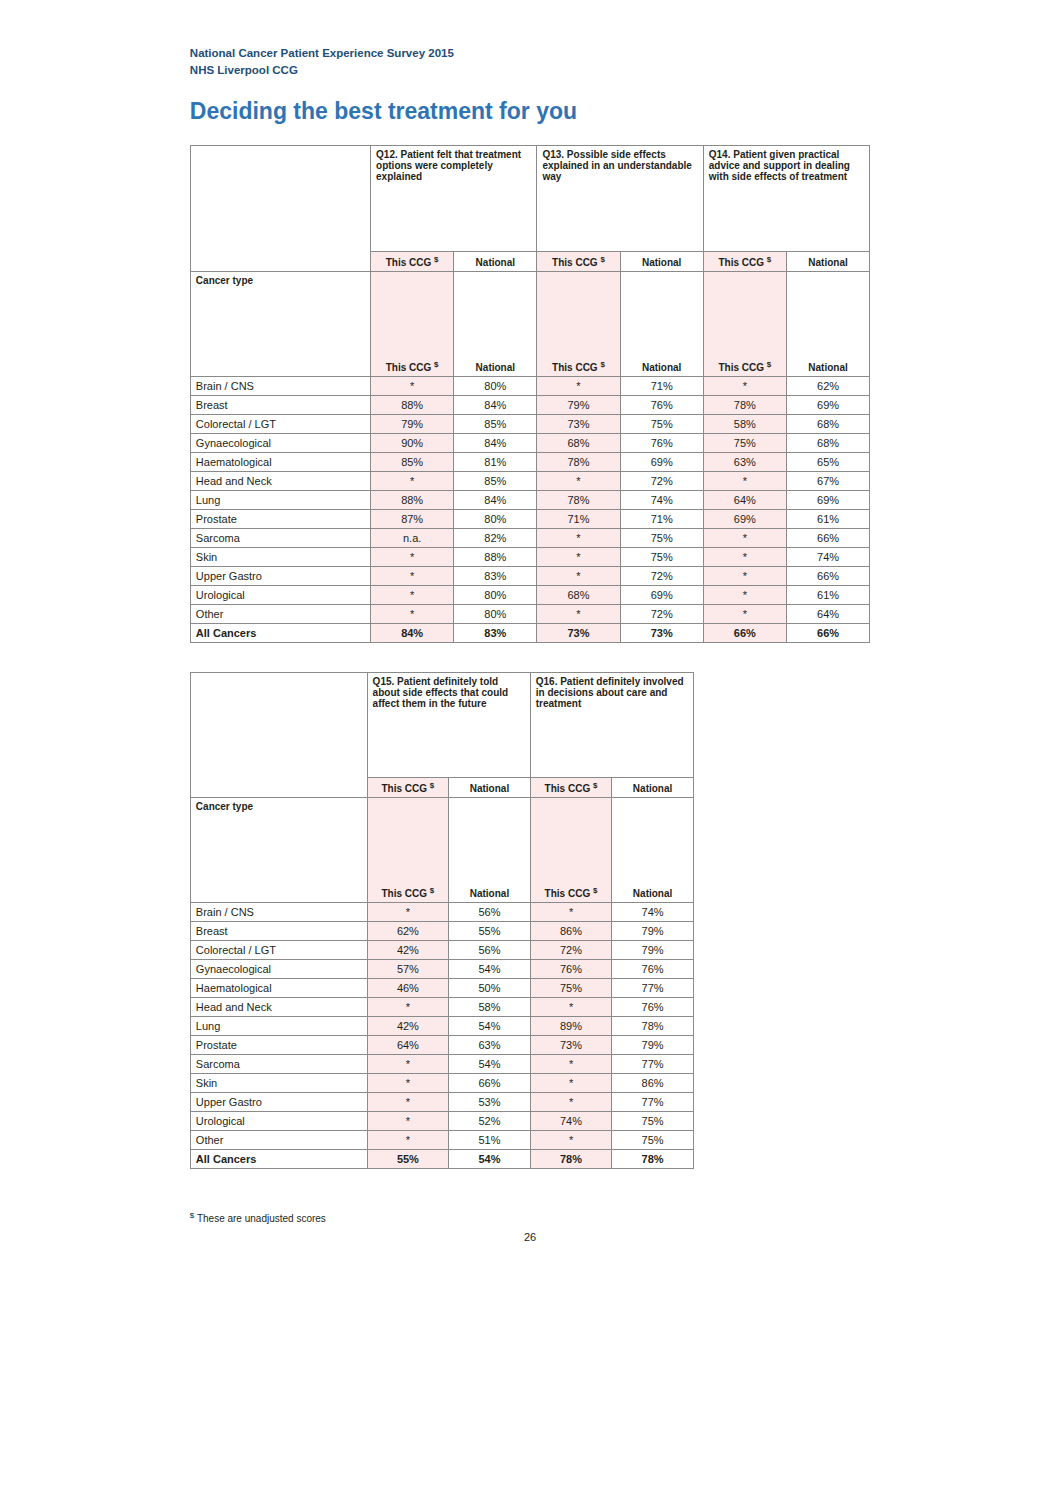National Cancer Patient Experience Survey 2015
NHS Liverpool CCG
Deciding the best treatment for you
| | Q12. Patient felt that treatment options were completely explained | Q13. Possible side effects explained in an understandable way | Q14. Patient given practical advice and support in dealing with side effects of treatment |
| --- | --- | --- | --- |
| This CCG $ | National | This CCG $ | National | This CCG $ | National |
| Cancer type | This CCG $ | National | This CCG $ | National | This CCG $ | National |
| Brain / CNS | * | 80% | * | 71% | * | 62% |
| Breast | 88% | 84% | 79% | 76% | 78% | 69% |
| Colorectal / LGT | 79% | 85% | 73% | 75% | 58% | 68% |
| Gynaecological | 90% | 84% | 68% | 76% | 75% | 68% |
| Haematological | 85% | 81% | 78% | 69% | 63% | 65% |
| Head and Neck | * | 85% | * | 72% | * | 67% |
| Lung | 88% | 84% | 78% | 74% | 64% | 69% |
| Prostate | 87% | 80% | 71% | 71% | 69% | 61% |
| Sarcoma | n.a. | 82% | * | 75% | * | 66% |
| Skin | * | 88% | * | 75% | * | 74% |
| Upper Gastro | * | 83% | * | 72% | * | 66% |
| Urological | * | 80% | 68% | 69% | * | 61% |
| Other | * | 80% | * | 72% | * | 64% |
| All Cancers | 84% | 83% | 73% | 73% | 66% | 66% |
| | Q15. Patient definitely told about side effects that could affect them in the future | Q16. Patient definitely involved in decisions about care and treatment | |
| --- | --- | --- | --- |
| This CCG $ | National | This CCG $ | National |
| Cancer type | This CCG $ | National | This CCG $ | National |
| Brain / CNS | * | 56% | * | 74% | |
| Breast | 62% | 55% | 86% | 79% | |
| Colorectal / LGT | 42% | 56% | 72% | 79% | |
| Gynaecological | 57% | 54% | 76% | 76% | |
| Haematological | 46% | 50% | 75% | 77% | |
| Head and Neck | * | 58% | * | 76% | |
| Lung | 42% | 54% | 89% | 78% | |
| Prostate | 64% | 63% | 73% | 79% | |
| Sarcoma | * | 54% | * | 77% | |
| Skin | * | 66% | * | 86% | |
| Upper Gastro | * | 53% | * | 77% | |
| Urological | * | 52% | 74% | 75% | |
| Other | * | 51% | * | 75% | |
| All Cancers | 55% | 54% | 78% | 78% | |
$ These are unadjusted scores
26